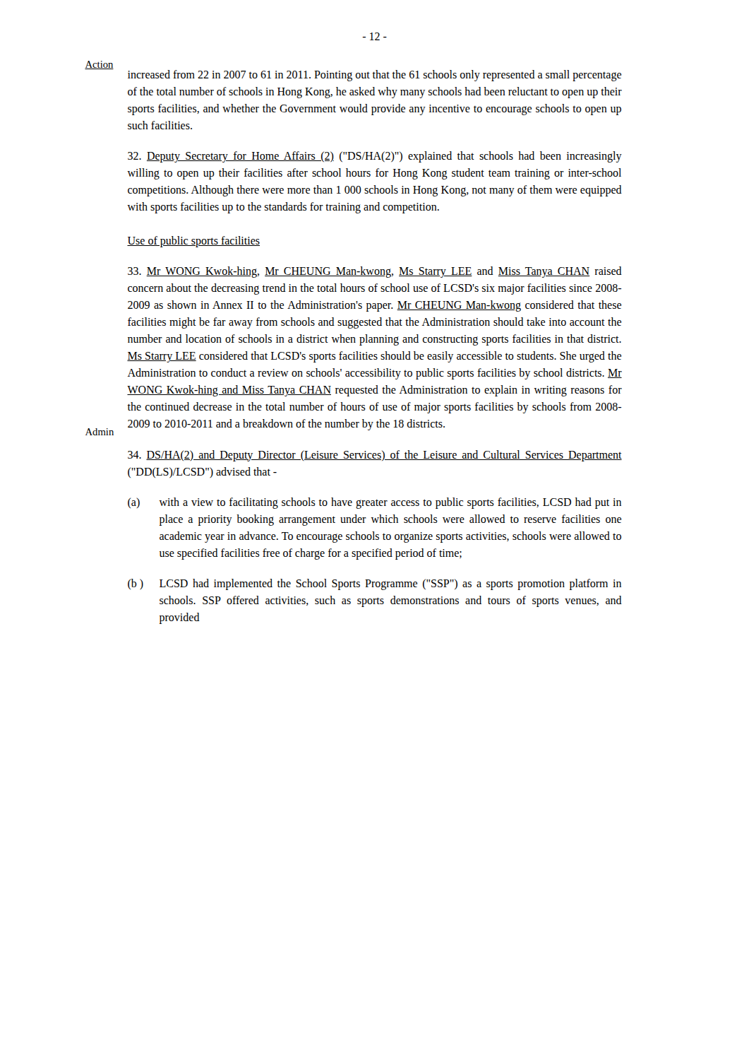- 12 -
Action
increased from 22 in 2007 to 61 in 2011. Pointing out that the 61 schools only represented a small percentage of the total number of schools in Hong Kong, he asked why many schools had been reluctant to open up their sports facilities, and whether the Government would provide any incentive to encourage schools to open up such facilities.
32. Deputy Secretary for Home Affairs (2) ("DS/HA(2)") explained that schools had been increasingly willing to open up their facilities after school hours for Hong Kong student team training or inter-school competitions. Although there were more than 1 000 schools in Hong Kong, not many of them were equipped with sports facilities up to the standards for training and competition.
Use of public sports facilities
33. Mr WONG Kwok-hing, Mr CHEUNG Man-kwong, Ms Starry LEE and Miss Tanya CHAN raised concern about the decreasing trend in the total hours of school use of LCSD's six major facilities since 2008-2009 as shown in Annex II to the Administration's paper. Mr CHEUNG Man-kwong considered that these facilities might be far away from schools and suggested that the Administration should take into account the number and location of schools in a district when planning and constructing sports facilities in that district. Ms Starry LEE considered that LCSD's sports facilities should be easily accessible to students. She urged the Administration to conduct a review on schools' accessibility to public sports facilities by school districts. Mr WONG Kwok-hing and Miss Tanya CHAN requested the Administration to explain in writing reasons for the continued decrease in the total number of hours of use of major sports facilities by schools from 2008-2009 to 2010-2011 and a breakdown of the number by the 18 districts.
34. DS/HA(2) and Deputy Director (Leisure Services) of the Leisure and Cultural Services Department ("DD(LS)/LCSD") advised that -
(a)
with a view to facilitating schools to have greater access to public sports facilities, LCSD had put in place a priority booking arrangement under which schools were allowed to reserve facilities one academic year in advance. To encourage schools to organize sports activities, schools were allowed to use specified facilities free of charge for a specified period of time;
(b )
LCSD had implemented the School Sports Programme ("SSP") as a sports promotion platform in schools. SSP offered activities, such as sports demonstrations and tours of sports venues, and provided
Admin